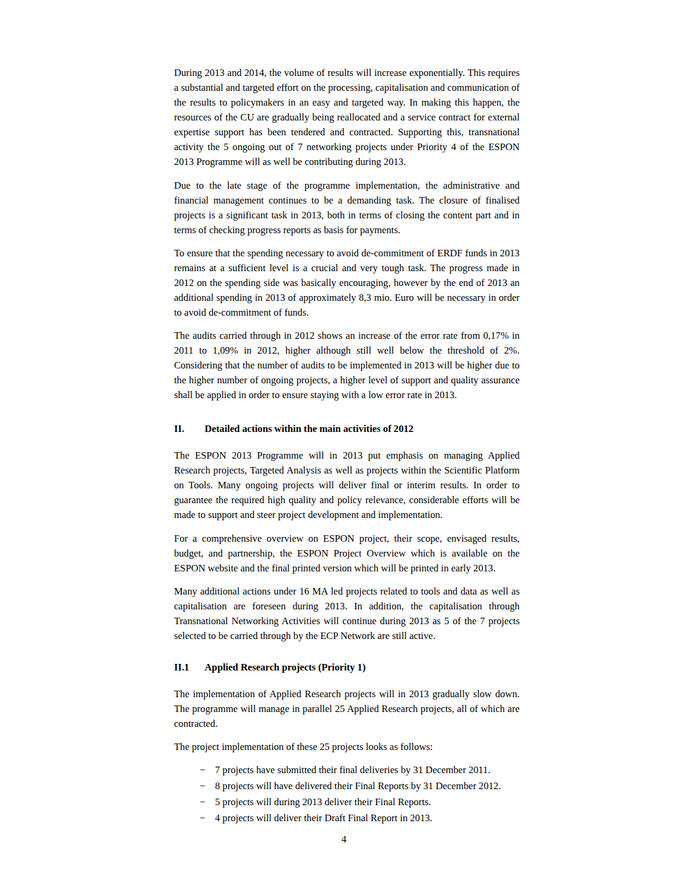During 2013 and 2014, the volume of results will increase exponentially. This requires a substantial and targeted effort on the processing, capitalisation and communication of the results to policymakers in an easy and targeted way. In making this happen, the resources of the CU are gradually being reallocated and a service contract for external expertise support has been tendered and contracted. Supporting this, transnational activity the 5 ongoing out of 7 networking projects under Priority 4 of the ESPON 2013 Programme will as well be contributing during 2013.
Due to the late stage of the programme implementation, the administrative and financial management continues to be a demanding task. The closure of finalised projects is a significant task in 2013, both in terms of closing the content part and in terms of checking progress reports as basis for payments.
To ensure that the spending necessary to avoid de-commitment of ERDF funds in 2013 remains at a sufficient level is a crucial and very tough task. The progress made in 2012 on the spending side was basically encouraging, however by the end of 2013 an additional spending in 2013 of approximately 8,3 mio. Euro will be necessary in order to avoid de-commitment of funds.
The audits carried through in 2012 shows an increase of the error rate from 0,17% in 2011 to 1,09% in 2012, higher although still well below the threshold of 2%. Considering that the number of audits to be implemented in 2013 will be higher due to the higher number of ongoing projects, a higher level of support and quality assurance shall be applied in order to ensure staying with a low error rate in 2013.
II. Detailed actions within the main activities of 2012
The ESPON 2013 Programme will in 2013 put emphasis on managing Applied Research projects, Targeted Analysis as well as projects within the Scientific Platform on Tools. Many ongoing projects will deliver final or interim results. In order to guarantee the required high quality and policy relevance, considerable efforts will be made to support and steer project development and implementation.
For a comprehensive overview on ESPON project, their scope, envisaged results, budget, and partnership, the ESPON Project Overview which is available on the ESPON website and the final printed version which will be printed in early 2013.
Many additional actions under 16 MA led projects related to tools and data as well as capitalisation are foreseen during 2013. In addition, the capitalisation through Transnational Networking Activities will continue during 2013 as 5 of the 7 projects selected to be carried through by the ECP Network are still active.
II.1 Applied Research projects (Priority 1)
The implementation of Applied Research projects will in 2013 gradually slow down. The programme will manage in parallel 25 Applied Research projects, all of which are contracted.
The project implementation of these 25 projects looks as follows:
7 projects have submitted their final deliveries by 31 December 2011.
8 projects will have delivered their Final Reports by 31 December 2012.
5 projects will during 2013 deliver their Final Reports.
4 projects will deliver their Draft Final Report in 2013.
4